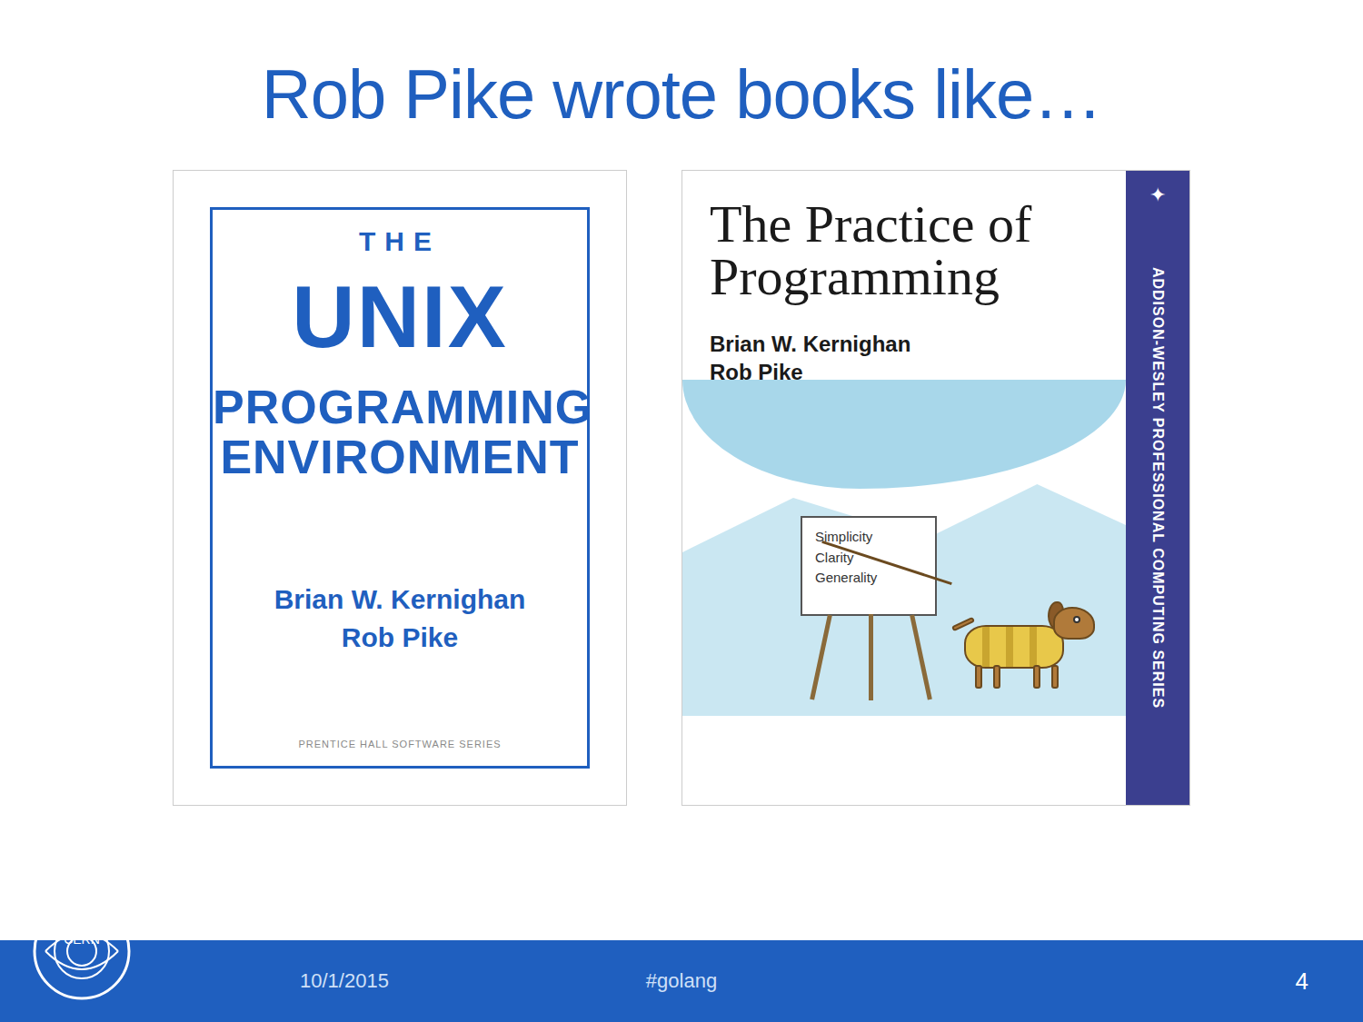Rob Pike wrote books like…
THE
UNIX
PROGRAMMING
ENVIRONMENT
Brian W. Kernighan
Rob Pike
PRENTICE HALL SOFTWARE SERIES
The Practice of Programming
Brian W. Kernighan
Rob Pike
Simplicity
Clarity
Generality
✦ ADDISON-WESLEY PROFESSIONAL COMPUTING SERIES
10/1/2015 #golang 4
CERN